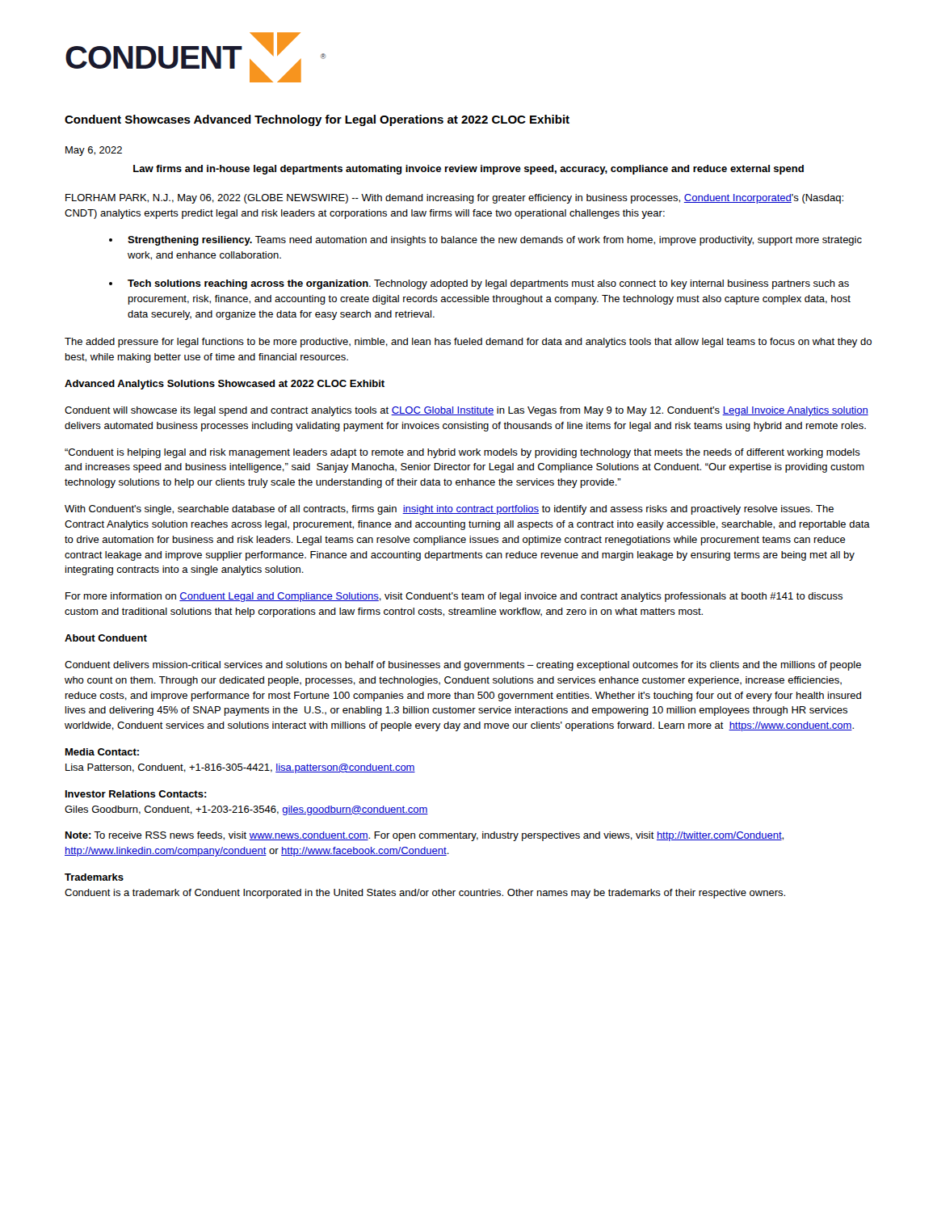CONDUENT ®
Conduent Showcases Advanced Technology for Legal Operations at 2022 CLOC Exhibit
May 6, 2022
Law firms and in-house legal departments automating invoice review improve speed, accuracy, compliance and reduce external spend
FLORHAM PARK, N.J., May 06, 2022 (GLOBE NEWSWIRE) -- With demand increasing for greater efficiency in business processes, Conduent Incorporated's (Nasdaq: CNDT) analytics experts predict legal and risk leaders at corporations and law firms will face two operational challenges this year:
Strengthening resiliency. Teams need automation and insights to balance the new demands of work from home, improve productivity, support more strategic work, and enhance collaboration.
Tech solutions reaching across the organization. Technology adopted by legal departments must also connect to key internal business partners such as procurement, risk, finance, and accounting to create digital records accessible throughout a company. The technology must also capture complex data, host data securely, and organize the data for easy search and retrieval.
The added pressure for legal functions to be more productive, nimble, and lean has fueled demand for data and analytics tools that allow legal teams to focus on what they do best, while making better use of time and financial resources.
Advanced Analytics Solutions Showcased at 2022 CLOC Exhibit
Conduent will showcase its legal spend and contract analytics tools at CLOC Global Institute in Las Vegas from May 9 to May 12. Conduent's Legal Invoice Analytics solution delivers automated business processes including validating payment for invoices consisting of thousands of line items for legal and risk teams using hybrid and remote roles.
“Conduent is helping legal and risk management leaders adapt to remote and hybrid work models by providing technology that meets the needs of different working models and increases speed and business intelligence,” said Sanjay Manocha, Senior Director for Legal and Compliance Solutions at Conduent. “Our expertise is providing custom technology solutions to help our clients truly scale the understanding of their data to enhance the services they provide.”
With Conduent's single, searchable database of all contracts, firms gain insight into contract portfolios to identify and assess risks and proactively resolve issues. The Contract Analytics solution reaches across legal, procurement, finance and accounting turning all aspects of a contract into easily accessible, searchable, and reportable data to drive automation for business and risk leaders. Legal teams can resolve compliance issues and optimize contract renegotiations while procurement teams can reduce contract leakage and improve supplier performance. Finance and accounting departments can reduce revenue and margin leakage by ensuring terms are being met all by integrating contracts into a single analytics solution.
For more information on Conduent Legal and Compliance Solutions, visit Conduent's team of legal invoice and contract analytics professionals at booth #141 to discuss custom and traditional solutions that help corporations and law firms control costs, streamline workflow, and zero in on what matters most.
About Conduent
Conduent delivers mission-critical services and solutions on behalf of businesses and governments – creating exceptional outcomes for its clients and the millions of people who count on them. Through our dedicated people, processes, and technologies, Conduent solutions and services enhance customer experience, increase efficiencies, reduce costs, and improve performance for most Fortune 100 companies and more than 500 government entities. Whether it's touching four out of every four health insured lives and delivering 45% of SNAP payments in the U.S., or enabling 1.3 billion customer service interactions and empowering 10 million employees through HR services worldwide, Conduent services and solutions interact with millions of people every day and move our clients' operations forward. Learn more at https://www.conduent.com.
Media Contact:
Lisa Patterson, Conduent, +1-816-305-4421, lisa.patterson@conduent.com
Investor Relations Contacts:
Giles Goodburn, Conduent, +1-203-216-3546, giles.goodburn@conduent.com
Note: To receive RSS news feeds, visit www.news.conduent.com. For open commentary, industry perspectives and views, visit http://twitter.com/Conduent, http://www.linkedin.com/company/conduent or http://www.facebook.com/Conduent.
Trademarks
Conduent is a trademark of Conduent Incorporated in the United States and/or other countries. Other names may be trademarks of their respective owners.